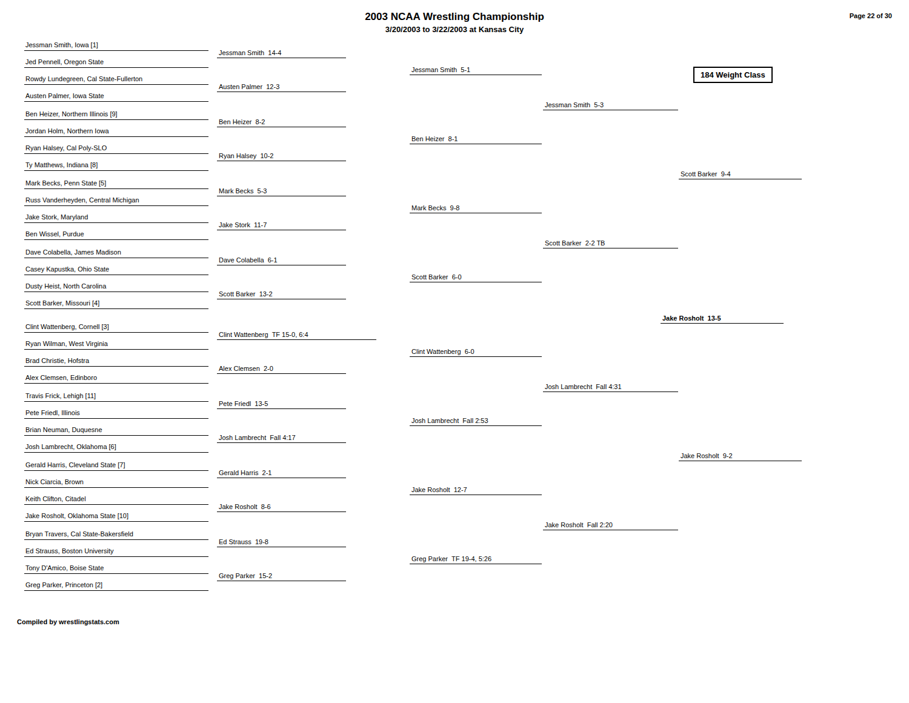Page 22 of 30
2003 NCAA Wrestling Championship
3/20/2003 to 3/22/2003 at Kansas City
Jessman Smith, Iowa [1]
Jed Pennell, Oregon State
Rowdy Lundegreen, Cal State-Fullerton
Austen Palmer, Iowa State
Ben Heizer, Northern Illinois [9]
Jordan Holm, Northern Iowa
Ryan Halsey, Cal Poly-SLO
Ty Matthews, Indiana [8]
Mark Becks, Penn State [5]
Russ Vanderheyden, Central Michigan
Jake Stork, Maryland
Ben Wissel, Purdue
Dave Colabella, James Madison
Casey Kapustka, Ohio State
Dusty Heist, North Carolina
Scott Barker, Missouri [4]
Jessman Smith 14-4
Austen Palmer 12-3
Ben Heizer 8-2
Ryan Halsey 10-2
Mark Becks 5-3
Jake Stork 11-7
Dave Colabella 6-1
Scott Barker 13-2
Jessman Smith 5-1
Ben Heizer 8-1
Mark Becks 9-8
Scott Barker 6-0
Jessman Smith 5-3
Scott Barker 2-2 TB
Scott Barker 9-4
184 Weight Class
Jake Rosholt 13-5
Clint Wattenberg, Cornell [3]
Ryan Wilman, West Virginia
Brad Christie, Hofstra
Alex Clemsen, Edinboro
Travis Frick, Lehigh [11]
Pete Friedl, Illinois
Brian Neuman, Duquesne
Josh Lambrecht, Oklahoma [6]
Gerald Harris, Cleveland State [7]
Nick Ciarcia, Brown
Keith Clifton, Citadel
Jake Rosholt, Oklahoma State [10]
Bryan Travers, Cal State-Bakersfield
Ed Strauss, Boston University
Tony D'Amico, Boise State
Greg Parker, Princeton [2]
Clint Wattenberg TF 15-0, 6:4
Alex Clemsen 2-0
Pete Friedl 13-5
Josh Lambrecht Fall 4:17
Gerald Harris 2-1
Jake Rosholt 8-6
Ed Strauss 19-8
Greg Parker 15-2
Clint Wattenberg 6-0
Josh Lambrecht Fall 2:53
Jake Rosholt 12-7
Greg Parker TF 19-4, 5:26
Josh Lambrecht Fall 4:31
Jake Rosholt Fall 2:20
Jake Rosholt 9-2
Compiled by wrestlingstats.com